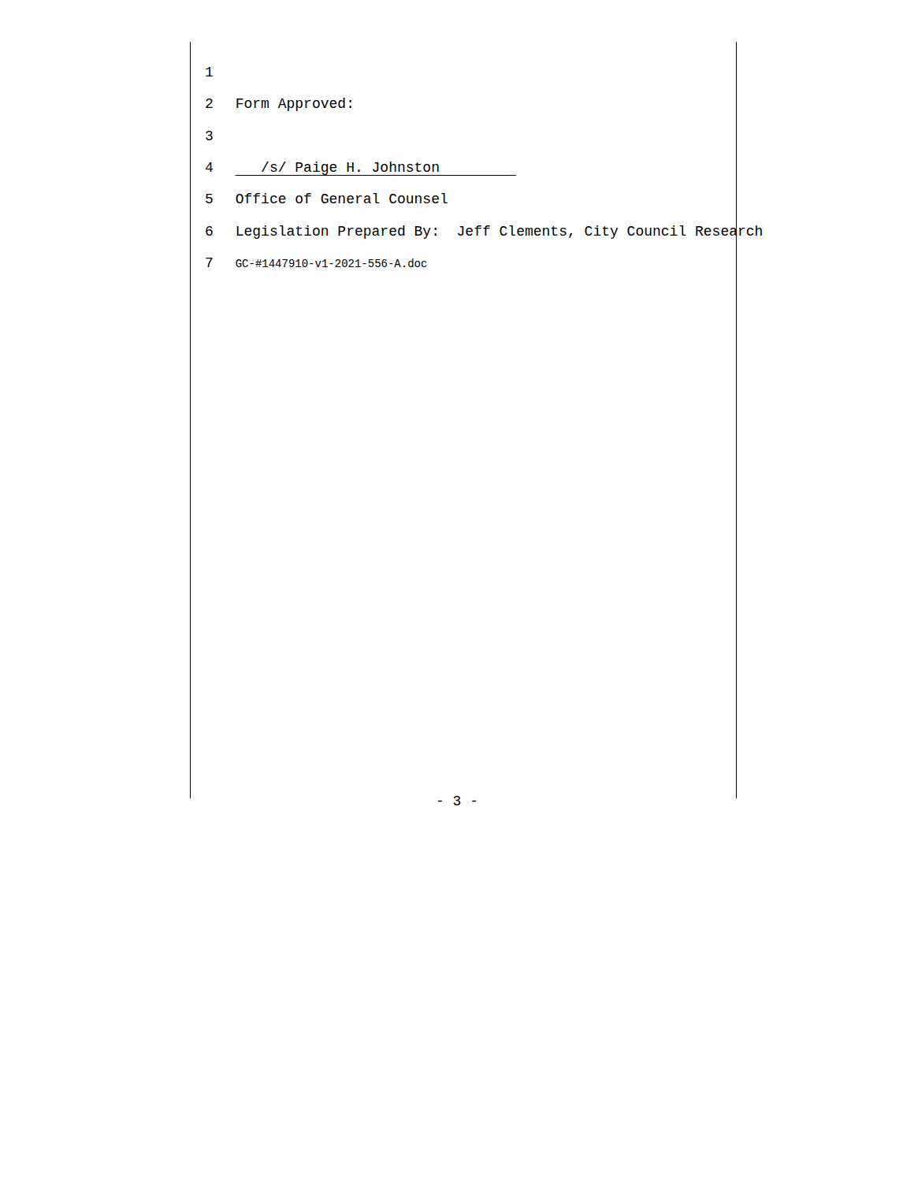Form Approved:
/s/ Paige H. Johnston
Office of General Counsel
Legislation Prepared By: Jeff Clements, City Council Research
GC-#1447910-v1-2021-556-A.doc
- 3 -